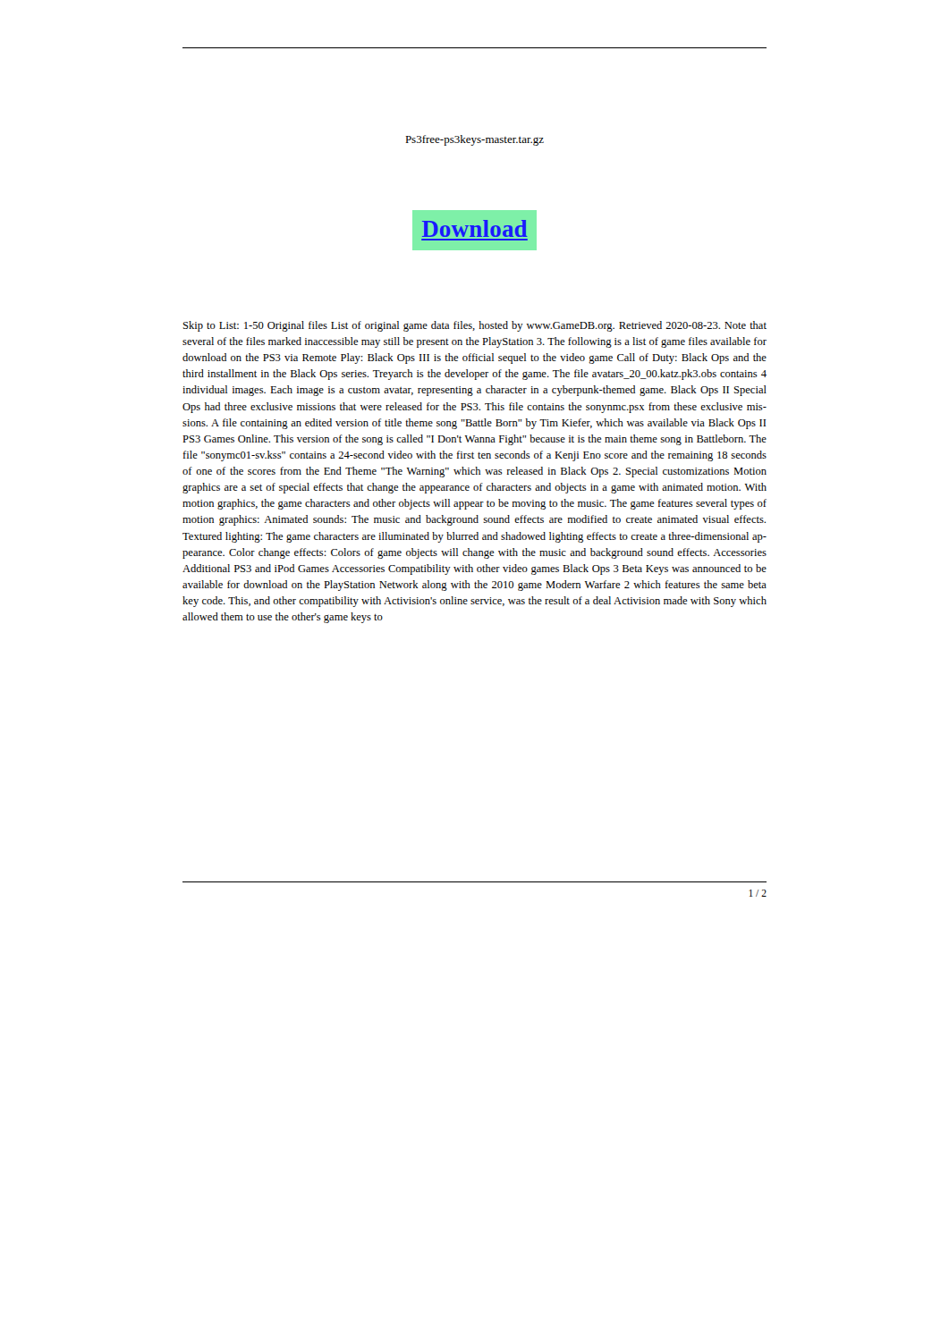Ps3free-ps3keys-master.tar.gz
Download
Skip to List: 1-50 Original files List of original game data files, hosted by www.GameDB.org. Retrieved 2020-08-23. Note that several of the files marked inaccessible may still be present on the PlayStation 3. The following is a list of game files available for download on the PS3 via Remote Play: Black Ops III is the official sequel to the video game Call of Duty: Black Ops and the third installment in the Black Ops series. Treyarch is the developer of the game. The file avatars_20_00.katz.pk3.obs contains 4 individual images. Each image is a custom avatar, representing a character in a cyberpunk-themed game. Black Ops II Special Ops had three exclusive missions that were released for the PS3. This file contains the sonynmc.psx from these exclusive missions. A file containing an edited version of title theme song "Battle Born" by Tim Kiefer, which was available via Black Ops II PS3 Games Online. This version of the song is called "I Don't Wanna Fight" because it is the main theme song in Battleborn. The file "sonymc01-sv.kss" contains a 24-second video with the first ten seconds of a Kenji Eno score and the remaining 18 seconds of one of the scores from the End Theme "The Warning" which was released in Black Ops 2. Special customizations Motion graphics are a set of special effects that change the appearance of characters and objects in a game with animated motion. With motion graphics, the game characters and other objects will appear to be moving to the music. The game features several types of motion graphics: Animated sounds: The music and background sound effects are modified to create animated visual effects. Textured lighting: The game characters are illuminated by blurred and shadowed lighting effects to create a three-dimensional appearance. Color change effects: Colors of game objects will change with the music and background sound effects. Accessories Additional PS3 and iPod Games Accessories Compatibility with other video games Black Ops 3 Beta Keys was announced to be available for download on the PlayStation Network along with the 2010 game Modern Warfare 2 which features the same beta key code. This, and other compatibility with Activision's online service, was the result of a deal Activision made with Sony which allowed them to use the other's game keys to
1 / 2